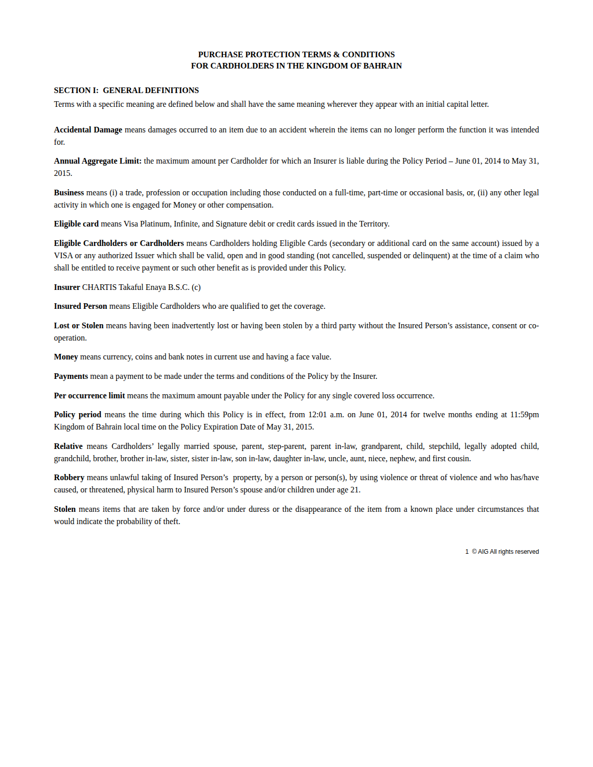Purchase Protection Terms & Conditions
for Cardholders in the Kingdom of Bahrain
Section I: General Definitions
Terms with a specific meaning are defined below and shall have the same meaning wherever they appear with an initial capital letter.
Accidental Damage means damages occurred to an item due to an accident wherein the items can no longer perform the function it was intended for.
Annual Aggregate Limit: the maximum amount per Cardholder for which an Insurer is liable during the Policy Period – June 01, 2014 to May 31, 2015.
Business means (i) a trade, profession or occupation including those conducted on a full-time, part-time or occasional basis, or, (ii) any other legal activity in which one is engaged for Money or other compensation.
Eligible card means Visa Platinum, Infinite, and Signature debit or credit cards issued in the Territory.
Eligible Cardholders or Cardholders means Cardholders holding Eligible Cards (secondary or additional card on the same account) issued by a VISA or any authorized Issuer which shall be valid, open and in good standing (not cancelled, suspended or delinquent) at the time of a claim who shall be entitled to receive payment or such other benefit as is provided under this Policy.
Insurer CHARTIS Takaful Enaya B.S.C. (c)
Insured Person means Eligible Cardholders who are qualified to get the coverage.
Lost or Stolen means having been inadvertently lost or having been stolen by a third party without the Insured Person’s assistance, consent or co-operation.
Money means currency, coins and bank notes in current use and having a face value.
Payments mean a payment to be made under the terms and conditions of the Policy by the Insurer.
Per occurrence limit means the maximum amount payable under the Policy for any single covered loss occurrence.
Policy period means the time during which this Policy is in effect, from 12:01 a.m. on June 01, 2014 for twelve months ending at 11:59pm Kingdom of Bahrain local time on the Policy Expiration Date of May 31, 2015.
Relative means Cardholders’ legally married spouse, parent, step-parent, parent in-law, grandparent, child, stepchild, legally adopted child, grandchild, brother, brother in-law, sister, sister in-law, son in-law, daughter in-law, uncle, aunt, niece, nephew, and first cousin.
Robbery means unlawful taking of Insured Person’s property, by a person or person(s), by using violence or threat of violence and who has/have caused, or threatened, physical harm to Insured Person’s spouse and/or children under age 21.
Stolen means items that are taken by force and/or under duress or the disappearance of the item from a known place under circumstances that would indicate the probability of theft.
1 © AIG All rights reserved